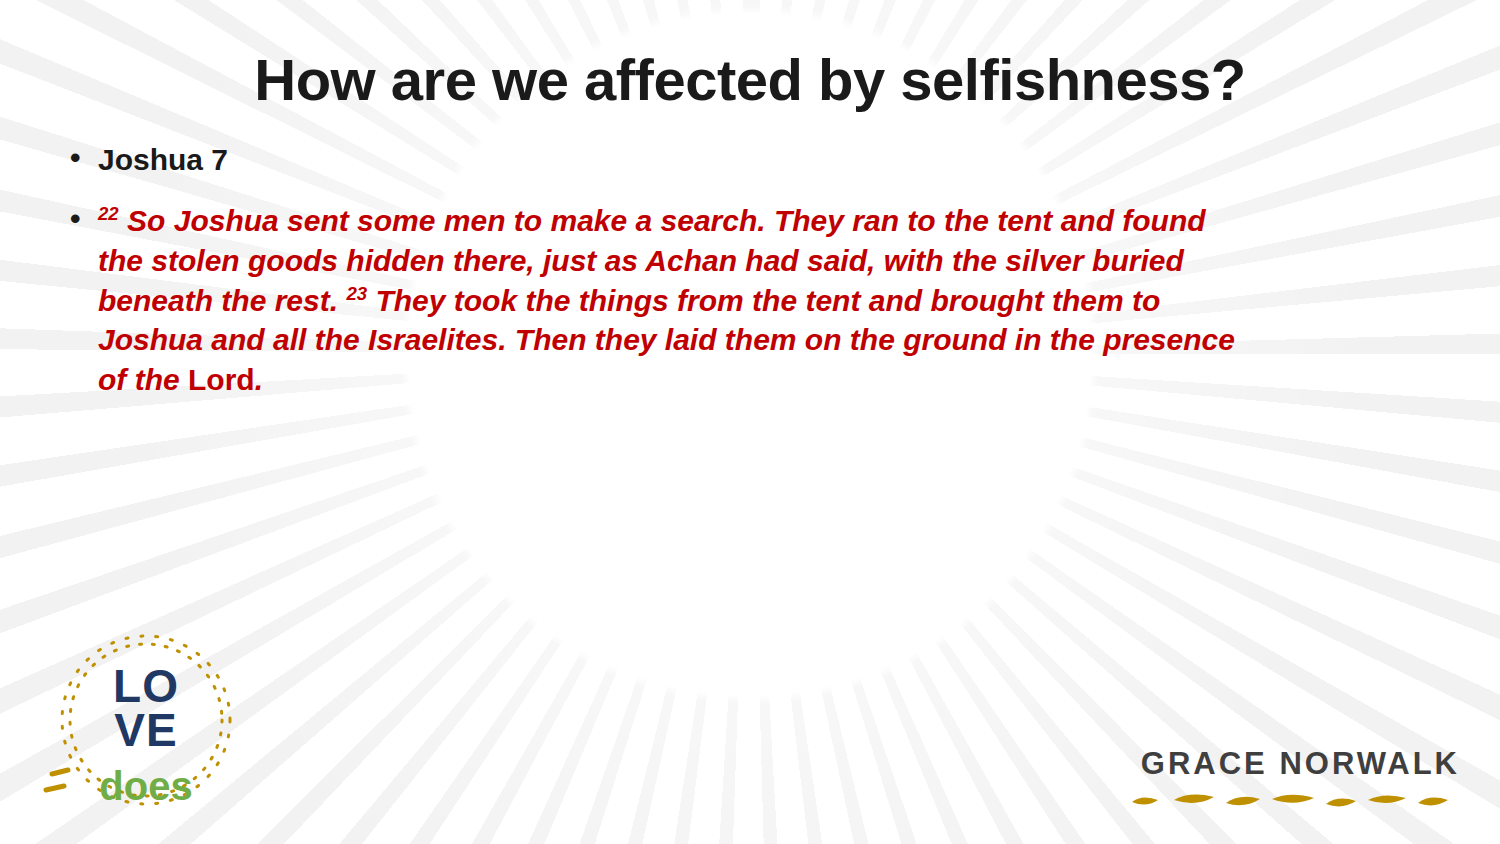How are we affected by selfishness?
Joshua 7
22 So Joshua sent some men to make a search. They ran to the tent and found the stolen goods hidden there, just as Achan had said, with the silver buried beneath the rest. 23 They took the things from the tent and brought them to Joshua and all the Israelites. Then they laid them on the ground in the presence of the Lord.
LOVE does LO VE does
GRACE NORWALK
Grace Norwalk brush strokes